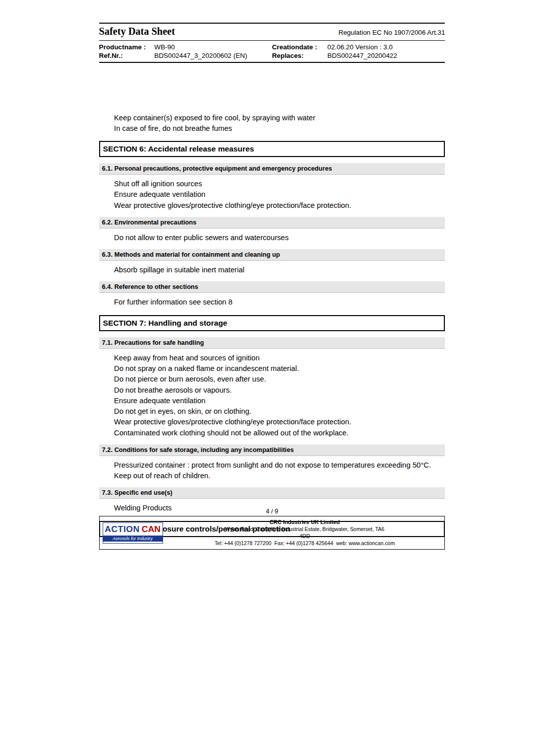Safety Data Sheet
Regulation EC No 1907/2006 Art.31
| Productname : | WB-90 | Creationdate : | 02.06.20 Version : 3.0 |
| Ref.Nr.: | BDS002447_3_20200602 (EN) | Replaces: | BDS002447_20200422 |
Keep container(s) exposed to fire cool, by spraying with water
In case of fire, do not breathe fumes
SECTION 6: Accidental release measures
6.1. Personal precautions, protective equipment and emergency procedures
Shut off all ignition sources
Ensure adequate ventilation
Wear protective gloves/protective clothing/eye protection/face protection.
6.2. Environmental precautions
Do not allow to enter public sewers and watercourses
6.3. Methods and material for containment and cleaning up
Absorb spillage in suitable inert material
6.4. Reference to other sections
For further information see section 8
SECTION 7: Handling and storage
7.1. Precautions for safe handling
Keep away from heat and sources of ignition
Do not spray on a naked flame or incandescent material.
Do not pierce or burn aerosols, even after use.
Do not breathe aerosols or vapours.
Ensure adequate ventilation
Do not get in eyes, on skin, or on clothing.
Wear protective gloves/protective clothing/eye protection/face protection.
Contaminated work clothing should not be allowed out of the workplace.
7.2. Conditions for safe storage, including any incompatibilities
Pressurized container : protect from sunlight and do not expose to temperatures exceeding 50°C.
Keep out of reach of children.
7.3. Specific end use(s)
Welding Products
SECTION 8: Exposure controls/personal protection
4 / 9
ACTION CAN
Aerosols for Industry
CRC Industries UK Limited
Wylds Road, Castlefield Industrial Estate, Bridgwater, Somerset, TA6
4DD
Tel: +44 (0)1278 727200 Fax: +44 (0)1278 425644 web: www.actioncan.com